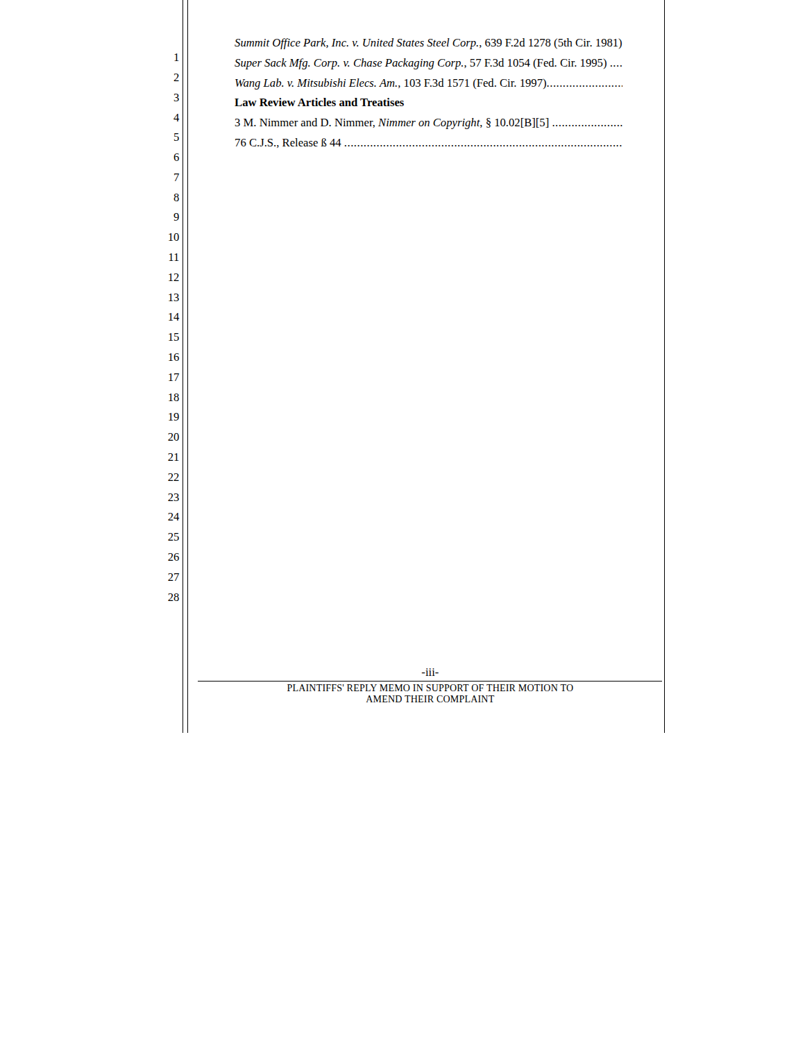1
2
3
4
5
6
7
8
9
10
11
12
13
14
15
16
17
18
19
20
21
22
23
24
25
26
27
28
Summit Office Park, Inc. v. United States Steel Corp., 639 F.2d 1278 (5th Cir. 1981) ...................... 8
Super Sack Mfg. Corp. v. Chase Packaging Corp., 57 F.3d 1054 (Fed. Cir. 1995) ........................... 7
Wang Lab. v. Mitsubishi Elecs. Am., 103 F.3d 1571 (Fed. Cir. 1997)................................................ 7
Law Review Articles and Treatises
3 M. Nimmer and D. Nimmer, Nimmer on Copyright, § 10.02[B][5] ................................................ 6
76 C.J.S., Release ß 44 ....................................................................................................................... 8
-iii-
PLAINTIFFS' REPLY MEMO IN SUPPORT OF THEIR MOTION TO
AMEND THEIR COMPLAINT